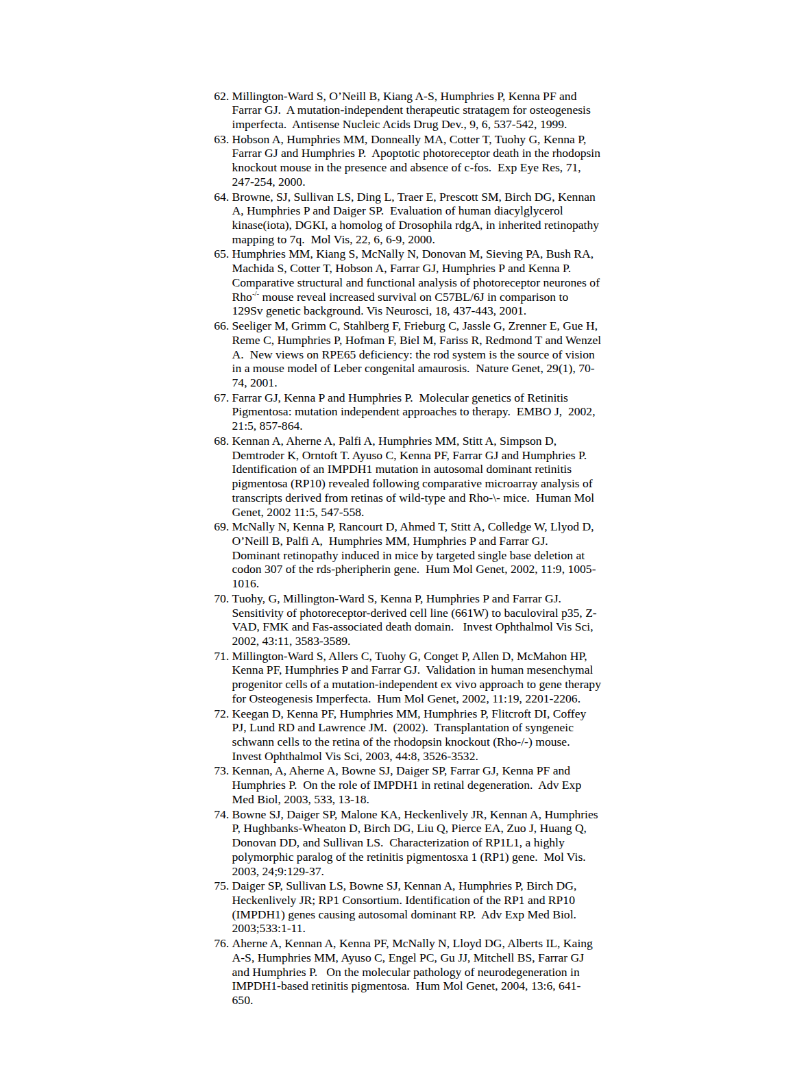62. Millington-Ward S, O’Neill B, Kiang A-S, Humphries P, Kenna PF and Farrar GJ. A mutation-independent therapeutic stratagem for osteogenesis imperfecta. Antisense Nucleic Acids Drug Dev., 9, 6, 537-542, 1999.
63. Hobson A, Humphries MM, Donneally MA, Cotter T, Tuohy G, Kenna P, Farrar GJ and Humphries P. Apoptotic photoreceptor death in the rhodopsin knockout mouse in the presence and absence of c-fos. Exp Eye Res, 71, 247-254, 2000.
64. Browne, SJ, Sullivan LS, Ding L, Traer E, Prescott SM, Birch DG, Kennan A, Humphries P and Daiger SP. Evaluation of human diacylglycerol kinase(iota), DGKI, a homolog of Drosophila rdgA, in inherited retinopathy mapping to 7q. Mol Vis, 22, 6, 6-9, 2000.
65. Humphries MM, Kiang S, McNally N, Donovan M, Sieving PA, Bush RA, Machida S, Cotter T, Hobson A, Farrar GJ, Humphries P and Kenna P. Comparative structural and functional analysis of photoreceptor neurones of Rho-/- mouse reveal increased survival on C57BL/6J in comparison to 129Sv genetic background. Vis Neurosci, 18, 437-443, 2001.
66. Seeliger M, Grimm C, Stahlberg F, Frieburg C, Jassle G, Zrenner E, Gue H, Reme C, Humphries P, Hofman F, Biel M, Fariss R, Redmond T and Wenzel A. New views on RPE65 deficiency: the rod system is the source of vision in a mouse model of Leber congenital amaurosis. Nature Genet, 29(1), 70-74, 2001.
67. Farrar GJ, Kenna P and Humphries P. Molecular genetics of Retinitis Pigmentosa: mutation independent approaches to therapy. EMBO J, 2002, 21:5, 857-864.
68. Kennan A, Aherne A, Palfi A, Humphries MM, Stitt A, Simpson D, Demtroder K, Orntoft T. Ayuso C, Kenna PF, Farrar GJ and Humphries P. Identification of an IMPDH1 mutation in autosomal dominant retinitis pigmentosa (RP10) revealed following comparative microarray analysis of transcripts derived from retinas of wild-type and Rho-\- mice. Human Mol Genet, 2002 11:5, 547-558.
69. McNally N, Kenna P, Rancourt D, Ahmed T, Stitt A, Colledge W, Llyod D, O’Neill B, Palfi A, Humphries MM, Humphries P and Farrar GJ. Dominant retinopathy induced in mice by targeted single base deletion at codon 307 of the rds-pheripherin gene. Hum Mol Genet, 2002, 11:9, 1005-1016.
70. Tuohy, G, Millington-Ward S, Kenna P, Humphries P and Farrar GJ. Sensitivity of photoreceptor-derived cell line (661W) to baculoviral p35, Z-VAD, FMK and Fas-associated death domain. Invest Ophthalmol Vis Sci, 2002, 43:11, 3583-3589.
71. Millington-Ward S, Allers C, Tuohy G, Conget P, Allen D, McMahon HP, Kenna PF, Humphries P and Farrar GJ. Validation in human mesenchymal progenitor cells of a mutation-independent ex vivo approach to gene therapy for Osteogenesis Imperfecta. Hum Mol Genet, 2002, 11:19, 2201-2206.
72. Keegan D, Kenna PF, Humphries MM, Humphries P, Flitcroft DI, Coffey PJ, Lund RD and Lawrence JM. (2002). Transplantation of syngeneic schwann cells to the retina of the rhodopsin knockout (Rho-/-) mouse. Invest Ophthalmol Vis Sci, 2003, 44:8, 3526-3532.
73. Kennan, A, Aherne A, Bowne SJ, Daiger SP, Farrar GJ, Kenna PF and Humphries P. On the role of IMPDH1 in retinal degeneration. Adv Exp Med Biol, 2003, 533, 13-18.
74. Bowne SJ, Daiger SP, Malone KA, Heckenlively JR, Kennan A, Humphries P, Hughbanks-Wheaton D, Birch DG, Liu Q, Pierce EA, Zuo J, Huang Q, Donovan DD, and Sullivan LS. Characterization of RP1L1, a highly polymorphic paralog of the retinitis pigmentosxa 1 (RP1) gene. Mol Vis. 2003, 24;9:129-37.
75. Daiger SP, Sullivan LS, Bowne SJ, Kennan A, Humphries P, Birch DG, Heckenlively JR; RP1 Consortium. Identification of the RP1 and RP10 (IMPDH1) genes causing autosomal dominant RP. Adv Exp Med Biol. 2003;533:1-11.
76. Aherne A, Kennan A, Kenna PF, McNally N, Lloyd DG, Alberts IL, Kaing A-S, Humphries MM, Ayuso C, Engel PC, Gu JJ, Mitchell BS, Farrar GJ and Humphries P. On the molecular pathology of neurodegeneration in IMPDH1-based retinitis pigmentosa. Hum Mol Genet, 2004, 13:6, 641-650.